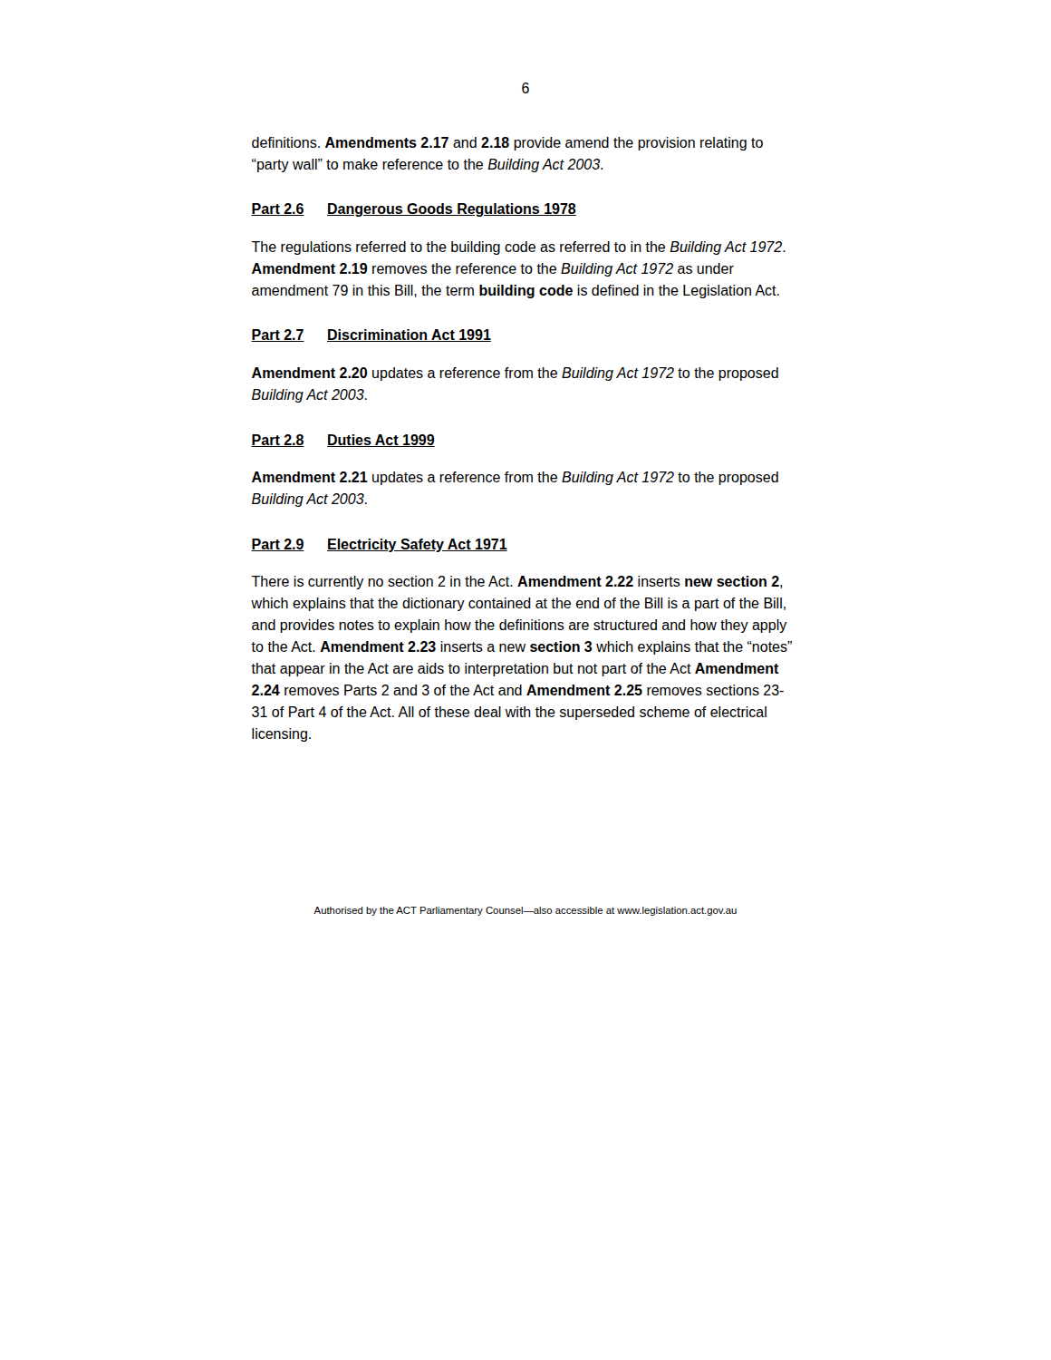6
definitions. Amendments 2.17 and 2.18 provide amend the provision relating to “party wall” to make reference to the Building Act 2003.
Part 2.6 Dangerous Goods Regulations 1978
The regulations referred to the building code as referred to in the Building Act 1972. Amendment 2.19 removes the reference to the Building Act 1972 as under amendment 79 in this Bill, the term building code is defined in the Legislation Act.
Part 2.7 Discrimination Act 1991
Amendment 2.20 updates a reference from the Building Act 1972 to the proposed Building Act 2003.
Part 2.8 Duties Act 1999
Amendment 2.21 updates a reference from the Building Act 1972 to the proposed Building Act 2003.
Part 2.9 Electricity Safety Act 1971
There is currently no section 2 in the Act. Amendment 2.22 inserts new section 2, which explains that the dictionary contained at the end of the Bill is a part of the Bill, and provides notes to explain how the definitions are structured and how they apply to the Act. Amendment 2.23 inserts a new section 3 which explains that the “notes” that appear in the Act are aids to interpretation but not part of the Act Amendment 2.24 removes Parts 2 and 3 of the Act and Amendment 2.25 removes sections 23-31 of Part 4 of the Act. All of these deal with the superseded scheme of electrical licensing.
Authorised by the ACT Parliamentary Counsel—also accessible at www.legislation.act.gov.au